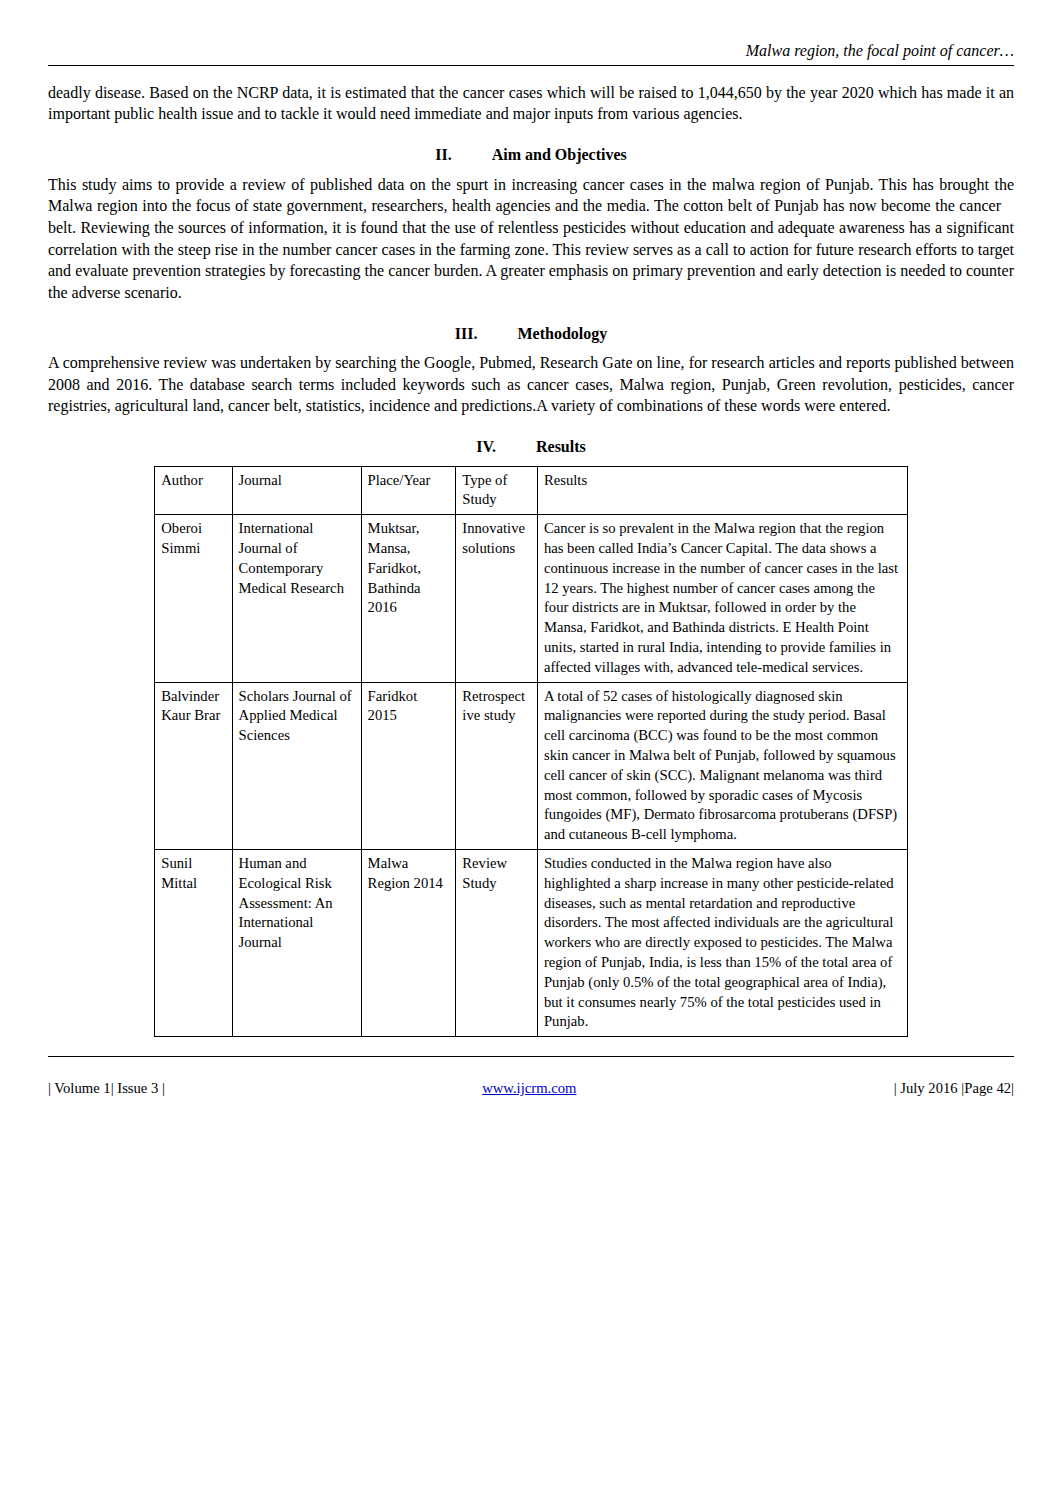Malwa region, the focal point of cancer…
deadly disease. Based on the NCRP data, it is estimated that the cancer cases which will be raised to 1,044,650 by the year 2020 which has made it an important public health issue and to tackle it would need immediate and major inputs from various agencies.
II. Aim and Objectives
This study aims to provide a review of published data on the spurt in increasing cancer cases in the malwa region of Punjab. This has brought the Malwa region into the focus of state government, researchers, health agencies and the media. The cotton belt of Punjab has now become the cancer belt. Reviewing the sources of information, it is found that the use of relentless pesticides without education and adequate awareness has a significant correlation with the steep rise in the number cancer cases in the farming zone. This review serves as a call to action for future research efforts to target and evaluate prevention strategies by forecasting the cancer burden. A greater emphasis on primary prevention and early detection is needed to counter the adverse scenario.
III. Methodology
A comprehensive review was undertaken by searching the Google, Pubmed, Research Gate on line, for research articles and reports published between 2008 and 2016. The database search terms included keywords such as cancer cases, Malwa region, Punjab, Green revolution, pesticides, cancer registries, agricultural land, cancer belt, statistics, incidence and predictions.A variety of combinations of these words were entered.
IV. Results
| Author | Journal | Place/Year | Type of Study | Results |
| --- | --- | --- | --- | --- |
| Oberoi Simmi | International Journal of Contemporary Medical Research | Muktsar, Mansa, Faridkot, Bathinda 2016 | Innovative solutions | Cancer is so prevalent in the Malwa region that the region has been called India’s Cancer Capital. The data shows a continuous increase in the number of cancer cases in the last 12 years. The highest number of cancer cases among the four districts are in Muktsar, followed in order by the Mansa, Faridkot, and Bathinda districts. E Health Point units, started in rural India, intending to provide families in affected villages with, advanced tele-medical services. |
| Balvinder Kaur Brar | Scholars Journal of Applied Medical Sciences | Faridkot 2015 | Retrospect ive study | A total of 52 cases of histologically diagnosed skin malignancies were reported during the study period. Basal cell carcinoma (BCC) was found to be the most common skin cancer in Malwa belt of Punjab, followed by squamous cell cancer of skin (SCC). Malignant melanoma was third most common, followed by sporadic cases of Mycosis fungoides (MF), Dermato fibrosarcoma protuberans (DFSP) and cutaneous B-cell lymphoma. |
| Sunil Mittal | Human and Ecological Risk Assessment: An International Journal | Malwa Region 2014 | Review Study | Studies conducted in the Malwa region have also highlighted a sharp increase in many other pesticide-related diseases, such as mental retardation and reproductive disorders. The most affected individuals are the agricultural workers who are directly exposed to pesticides. The Malwa region of Punjab, India, is less than 15% of the total area of Punjab (only 0.5% of the total geographical area of India), but it consumes nearly 75% of the total pesticides used in Punjab. |
| Volume 1| Issue 3 | www.ijcrm.com | July 2016 |Page 42|